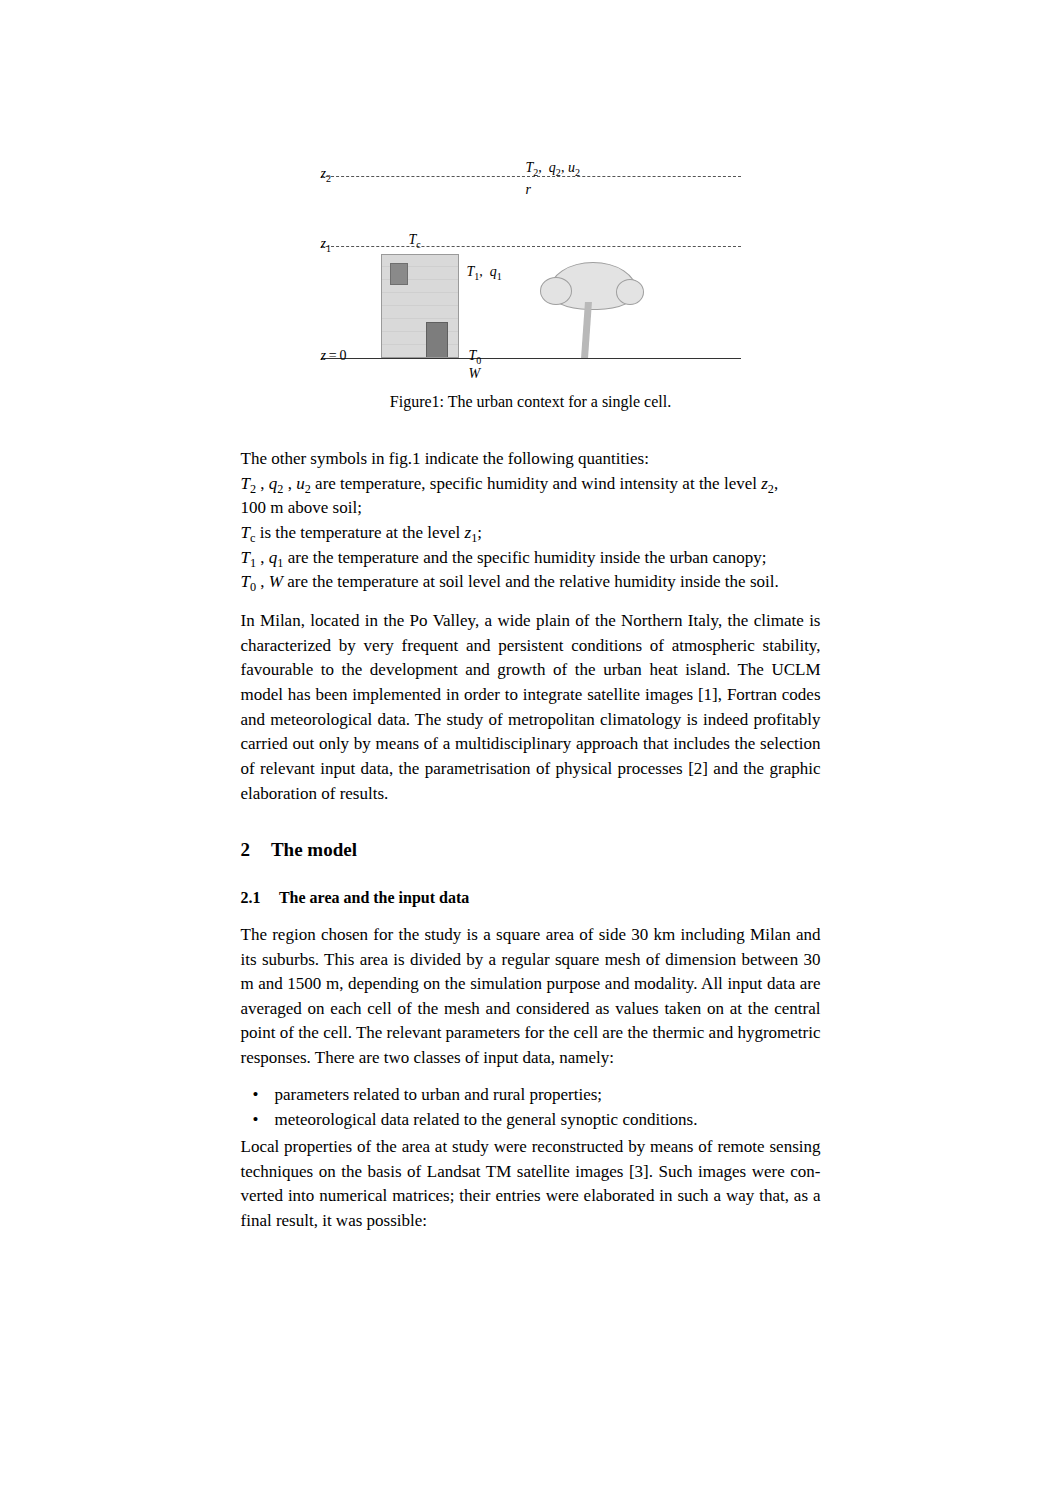z2
T2, q2, u2
r
z1
Tc
T1, q1
z = 0
T0
W
Figure1: The urban context for a single cell.
The other symbols in fig.1 indicate the following quantities:
T2 , q2 , u2 are temperature, specific humidity and wind intensity at the level z2,
100 m above soil;
Tc is the temperature at the level z1;
T1 , q1 are the temperature and the specific humidity inside the urban canopy;
T0 , W are the temperature at soil level and the relative humidity inside the soil.
In Milan, located in the Po Valley, a wide plain of the Northern Italy, the climate is characterized by very frequent and persistent conditions of atmospheric stability, favourable to the development and growth of the urban heat island. The UCLM model has been implemented in order to integrate satellite images [1], Fortran codes and meteorological data. The study of metropolitan climatology is indeed profitably carried out only by means of a multidisciplinary approach that includes the selection of relevant input data, the parametrisation of physical processes [2] and the graphic elaboration of results.
2 The model
2.1 The area and the input data
The region chosen for the study is a square area of side 30 km including Milan and its suburbs. This area is divided by a regular square mesh of dimension between 30 m and 1500 m, depending on the simulation purpose and modality. All input data are averaged on each cell of the mesh and considered as values taken on at the central point of the cell. The relevant parameters for the cell are the thermic and hygrometric responses. There are two classes of input data, namely:
parameters related to urban and rural properties;
meteorological data related to the general synoptic conditions.
Local properties of the area at study were reconstructed by means of remote sensing techniques on the basis of Landsat TM satellite images [3]. Such images were converted into numerical matrices; their entries were elaborated in such a way that, as a final result, it was possible: